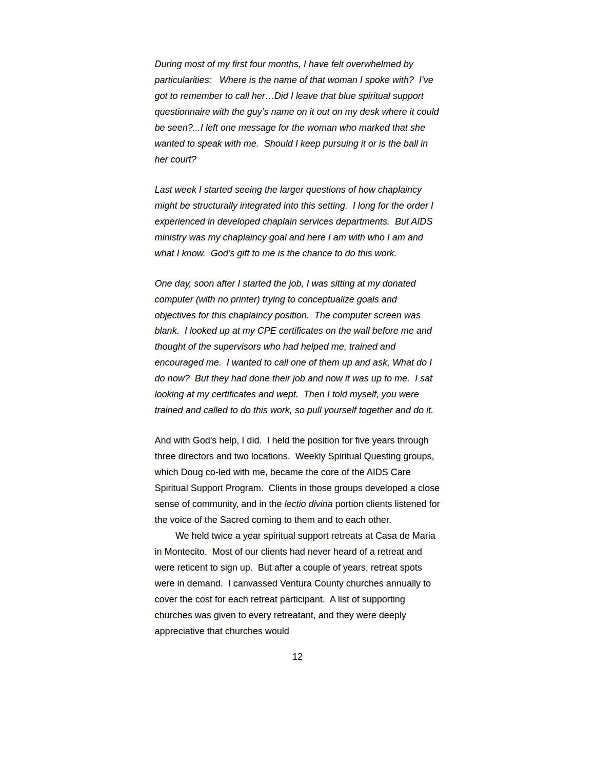During most of my first four months, I have felt overwhelmed by particularities: Where is the name of that woman I spoke with? I’ve got to remember to call her…Did I leave that blue spiritual support questionnaire with the guy’s name on it out on my desk where it could be seen?...I left one message for the woman who marked that she wanted to speak with me. Should I keep pursuing it or is the ball in her court?
Last week I started seeing the larger questions of how chaplaincy might be structurally integrated into this setting. I long for the order I experienced in developed chaplain services departments. But AIDS ministry was my chaplaincy goal and here I am with who I am and what I know. God’s gift to me is the chance to do this work.
One day, soon after I started the job, I was sitting at my donated computer (with no printer) trying to conceptualize goals and objectives for this chaplaincy position. The computer screen was blank. I looked up at my CPE certificates on the wall before me and thought of the supervisors who had helped me, trained and encouraged me. I wanted to call one of them up and ask, What do I do now? But they had done their job and now it was up to me. I sat looking at my certificates and wept. Then I told myself, you were trained and called to do this work, so pull yourself together and do it.
And with God’s help, I did. I held the position for five years through three directors and two locations. Weekly Spiritual Questing groups, which Doug co-led with me, became the core of the AIDS Care Spiritual Support Program. Clients in those groups developed a close sense of community, and in the lectio divina portion clients listened for the voice of the Sacred coming to them and to each other.
We held twice a year spiritual support retreats at Casa de Maria in Montecito. Most of our clients had never heard of a retreat and were reticent to sign up. But after a couple of years, retreat spots were in demand. I canvassed Ventura County churches annually to cover the cost for each retreat participant. A list of supporting churches was given to every retreatant, and they were deeply appreciative that churches would
12